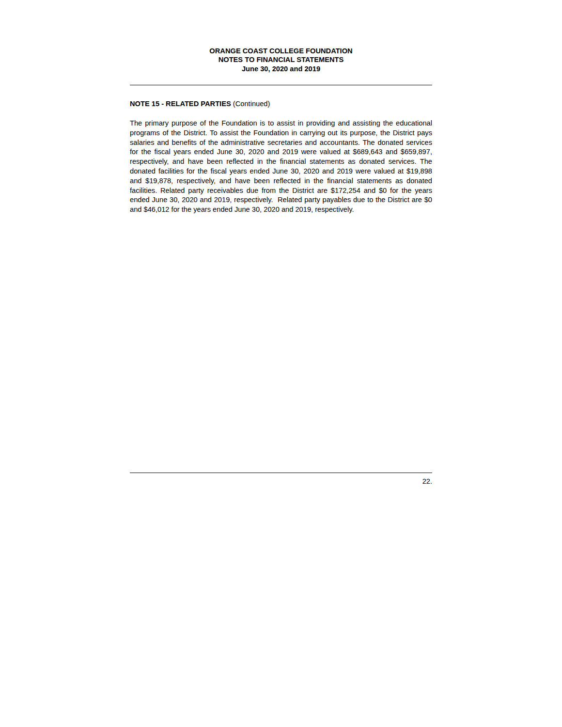ORANGE COAST COLLEGE FOUNDATION
NOTES TO FINANCIAL STATEMENTS
June 30, 2020 and 2019
NOTE 15 - RELATED PARTIES (Continued)
The primary purpose of the Foundation is to assist in providing and assisting the educational programs of the District. To assist the Foundation in carrying out its purpose, the District pays salaries and benefits of the administrative secretaries and accountants. The donated services for the fiscal years ended June 30, 2020 and 2019 were valued at $689,643 and $659,897, respectively, and have been reflected in the financial statements as donated services. The donated facilities for the fiscal years ended June 30, 2020 and 2019 were valued at $19,898 and $19,878, respectively, and have been reflected in the financial statements as donated facilities. Related party receivables due from the District are $172,254 and $0 for the years ended June 30, 2020 and 2019, respectively. Related party payables due to the District are $0 and $46,012 for the years ended June 30, 2020 and 2019, respectively.
22.